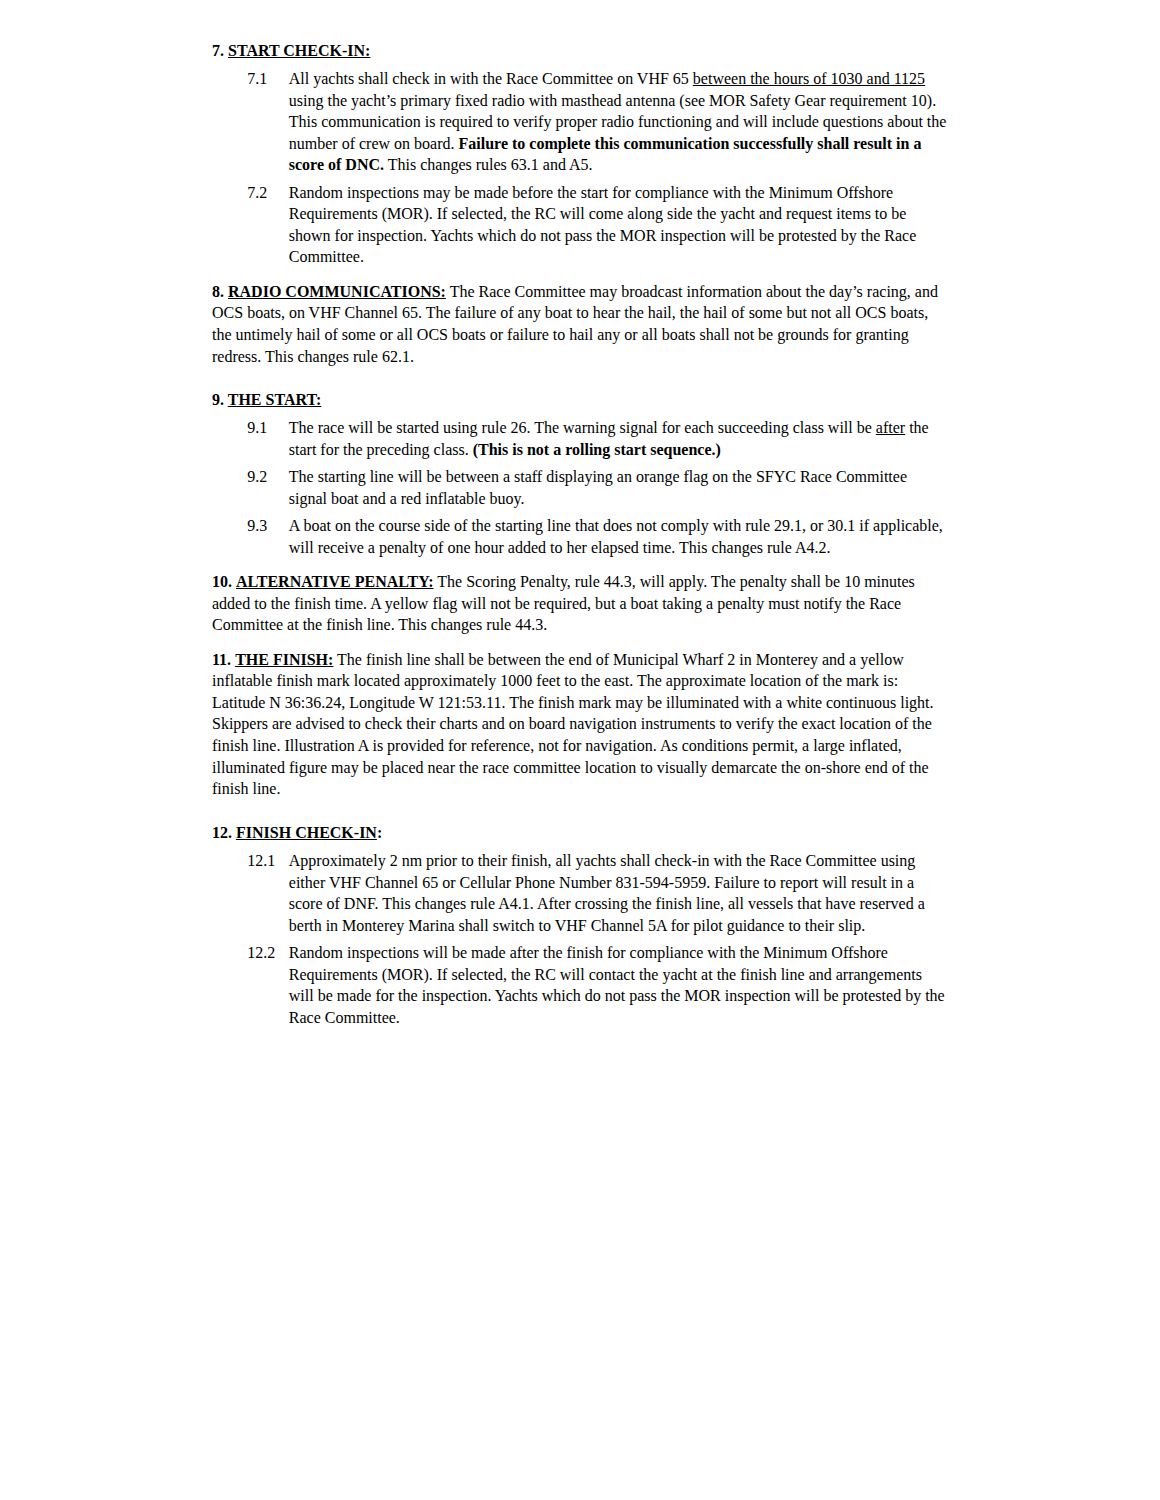7. START CHECK-IN:
7.1 All yachts shall check in with the Race Committee on VHF 65 between the hours of 1030 and 1125 using the yacht’s primary fixed radio with masthead antenna (see MOR Safety Gear requirement 10). This communication is required to verify proper radio functioning and will include questions about the number of crew on board. Failure to complete this communication successfully shall result in a score of DNC. This changes rules 63.1 and A5.
7.2 Random inspections may be made before the start for compliance with the Minimum Offshore Requirements (MOR). If selected, the RC will come along side the yacht and request items to be shown for inspection. Yachts which do not pass the MOR inspection will be protested by the Race Committee.
8. RADIO COMMUNICATIONS: The Race Committee may broadcast information about the day’s racing, and OCS boats, on VHF Channel 65. The failure of any boat to hear the hail, the hail of some but not all OCS boats, the untimely hail of some or all OCS boats or failure to hail any or all boats shall not be grounds for granting redress. This changes rule 62.1.
9. THE START:
9.1 The race will be started using rule 26. The warning signal for each succeeding class will be after the start for the preceding class. (This is not a rolling start sequence.)
9.2 The starting line will be between a staff displaying an orange flag on the SFYC Race Committee signal boat and a red inflatable buoy.
9.3 A boat on the course side of the starting line that does not comply with rule 29.1, or 30.1 if applicable, will receive a penalty of one hour added to her elapsed time. This changes rule A4.2.
10. ALTERNATIVE PENALTY: The Scoring Penalty, rule 44.3, will apply. The penalty shall be 10 minutes added to the finish time. A yellow flag will not be required, but a boat taking a penalty must notify the Race Committee at the finish line. This changes rule 44.3.
11. THE FINISH: The finish line shall be between the end of Municipal Wharf 2 in Monterey and a yellow inflatable finish mark located approximately 1000 feet to the east. The approximate location of the mark is: Latitude N 36:36.24, Longitude W 121:53.11. The finish mark may be illuminated with a white continuous light. Skippers are advised to check their charts and on board navigation instruments to verify the exact location of the finish line. Illustration A is provided for reference, not for navigation. As conditions permit, a large inflated, illuminated figure may be placed near the race committee location to visually demarcate the on-shore end of the finish line.
12. FINISH CHECK-IN:
12.1 Approximately 2 nm prior to their finish, all yachts shall check-in with the Race Committee using either VHF Channel 65 or Cellular Phone Number 831-594-5959. Failure to report will result in a score of DNF. This changes rule A4.1. After crossing the finish line, all vessels that have reserved a berth in Monterey Marina shall switch to VHF Channel 5A for pilot guidance to their slip.
12.2 Random inspections will be made after the finish for compliance with the Minimum Offshore Requirements (MOR). If selected, the RC will contact the yacht at the finish line and arrangements will be made for the inspection. Yachts which do not pass the MOR inspection will be protested by the Race Committee.